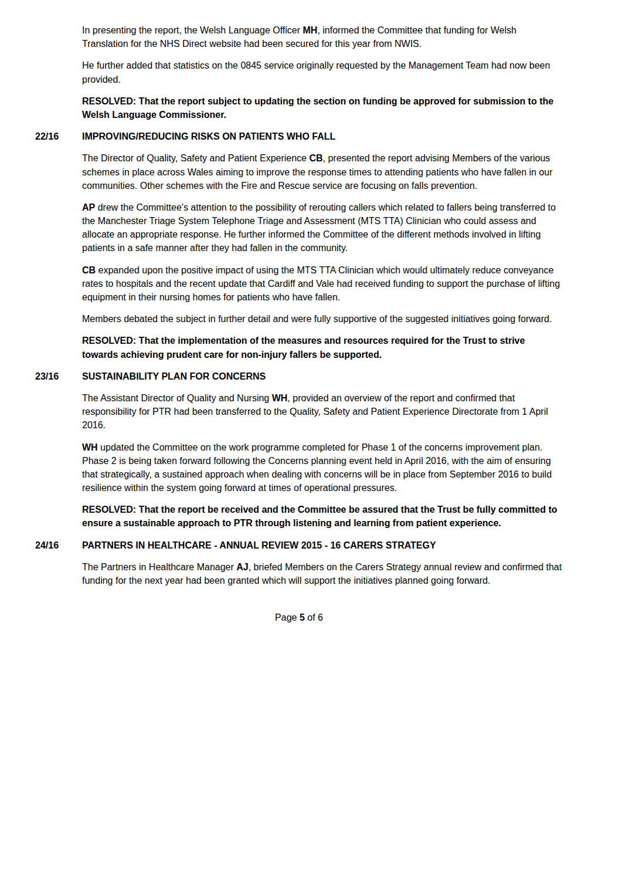In presenting the report, the Welsh Language Officer MH, informed the Committee that funding for Welsh Translation for the NHS Direct website had been secured for this year from NWIS.
He further added that statistics on the 0845 service originally requested by the Management Team had now been provided.
RESOLVED: That the report subject to updating the section on funding be approved for submission to the Welsh Language Commissioner.
22/16
IMPROVING/REDUCING RISKS ON PATIENTS WHO FALL
The Director of Quality, Safety and Patient Experience CB, presented the report advising Members of the various schemes in place across Wales aiming to improve the response times to attending patients who have fallen in our communities. Other schemes with the Fire and Rescue service are focusing on falls prevention.
AP drew the Committee's attention to the possibility of rerouting callers which related to fallers being transferred to the Manchester Triage System Telephone Triage and Assessment (MTS TTA) Clinician who could assess and allocate an appropriate response. He further informed the Committee of the different methods involved in lifting patients in a safe manner after they had fallen in the community.
CB expanded upon the positive impact of using the MTS TTA Clinician which would ultimately reduce conveyance rates to hospitals and the recent update that Cardiff and Vale had received funding to support the purchase of lifting equipment in their nursing homes for patients who have fallen.
Members debated the subject in further detail and were fully supportive of the suggested initiatives going forward.
RESOLVED: That the implementation of the measures and resources required for the Trust to strive towards achieving prudent care for non-injury fallers be supported.
23/16
SUSTAINABILITY PLAN FOR CONCERNS
The Assistant Director of Quality and Nursing WH, provided an overview of the report and confirmed that responsibility for PTR had been transferred to the Quality, Safety and Patient Experience Directorate from 1 April 2016.
WH updated the Committee on the work programme completed for Phase 1 of the concerns improvement plan. Phase 2 is being taken forward following the Concerns planning event held in April 2016, with the aim of ensuring that strategically, a sustained approach when dealing with concerns will be in place from September 2016 to build resilience within the system going forward at times of operational pressures.
RESOLVED: That the report be received and the Committee be assured that the Trust be fully committed to ensure a sustainable approach to PTR through listening and learning from patient experience.
24/16
PARTNERS IN HEALTHCARE - ANNUAL REVIEW 2015 - 16 CARERS STRATEGY
The Partners in Healthcare Manager AJ, briefed Members on the Carers Strategy annual review and confirmed that funding for the next year had been granted which will support the initiatives planned going forward.
Page 5 of 6